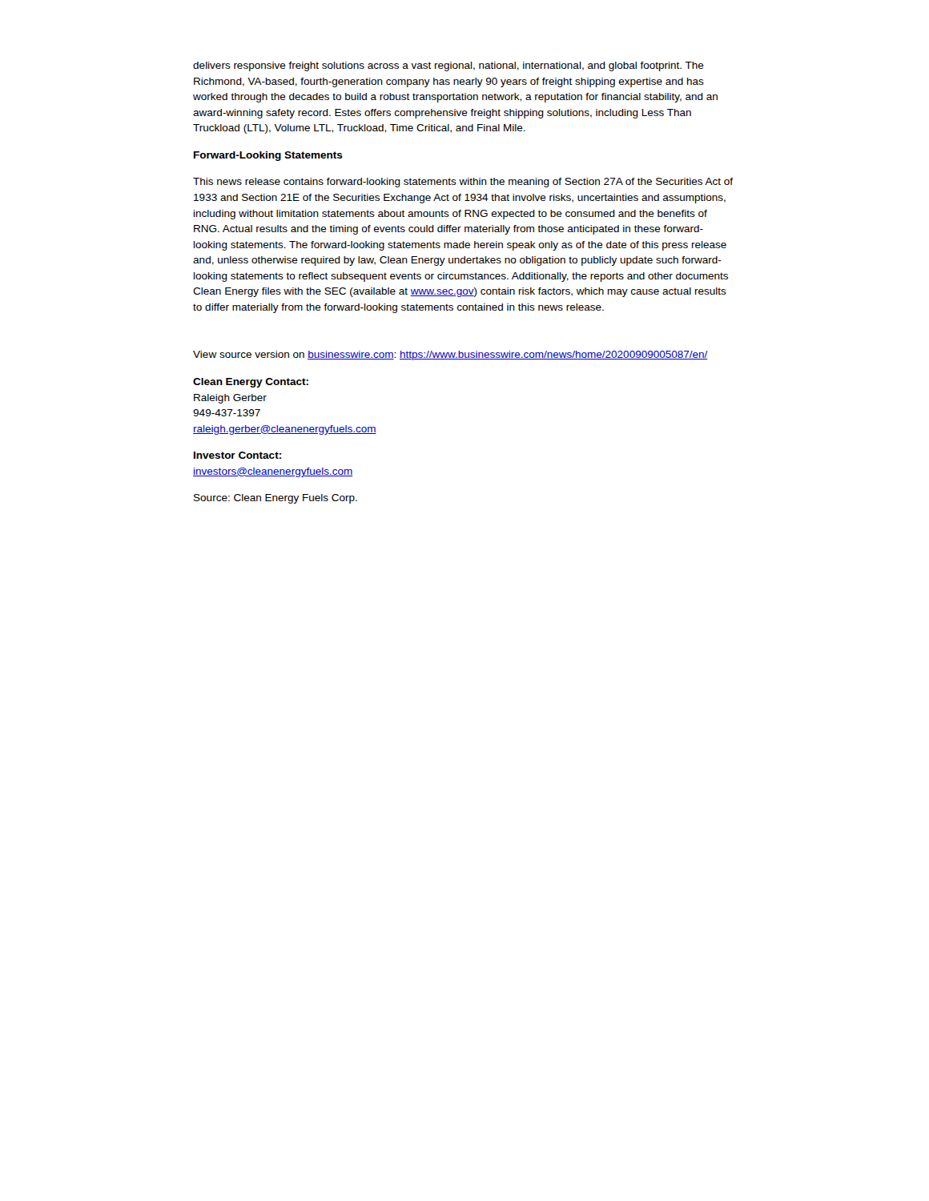delivers responsive freight solutions across a vast regional, national, international, and global footprint. The Richmond, VA-based, fourth-generation company has nearly 90 years of freight shipping expertise and has worked through the decades to build a robust transportation network, a reputation for financial stability, and an award-winning safety record. Estes offers comprehensive freight shipping solutions, including Less Than Truckload (LTL), Volume LTL, Truckload, Time Critical, and Final Mile.
Forward-Looking Statements
This news release contains forward-looking statements within the meaning of Section 27A of the Securities Act of 1933 and Section 21E of the Securities Exchange Act of 1934 that involve risks, uncertainties and assumptions, including without limitation statements about amounts of RNG expected to be consumed and the benefits of RNG. Actual results and the timing of events could differ materially from those anticipated in these forward-looking statements. The forward-looking statements made herein speak only as of the date of this press release and, unless otherwise required by law, Clean Energy undertakes no obligation to publicly update such forward-looking statements to reflect subsequent events or circumstances. Additionally, the reports and other documents Clean Energy files with the SEC (available at www.sec.gov) contain risk factors, which may cause actual results to differ materially from the forward-looking statements contained in this news release.
View source version on businesswire.com: https://www.businesswire.com/news/home/20200909005087/en/
Clean Energy Contact:
Raleigh Gerber
949-437-1397
raleigh.gerber@cleanenergyfuels.com
Investor Contact:
investors@cleanenergyfuels.com
Source: Clean Energy Fuels Corp.